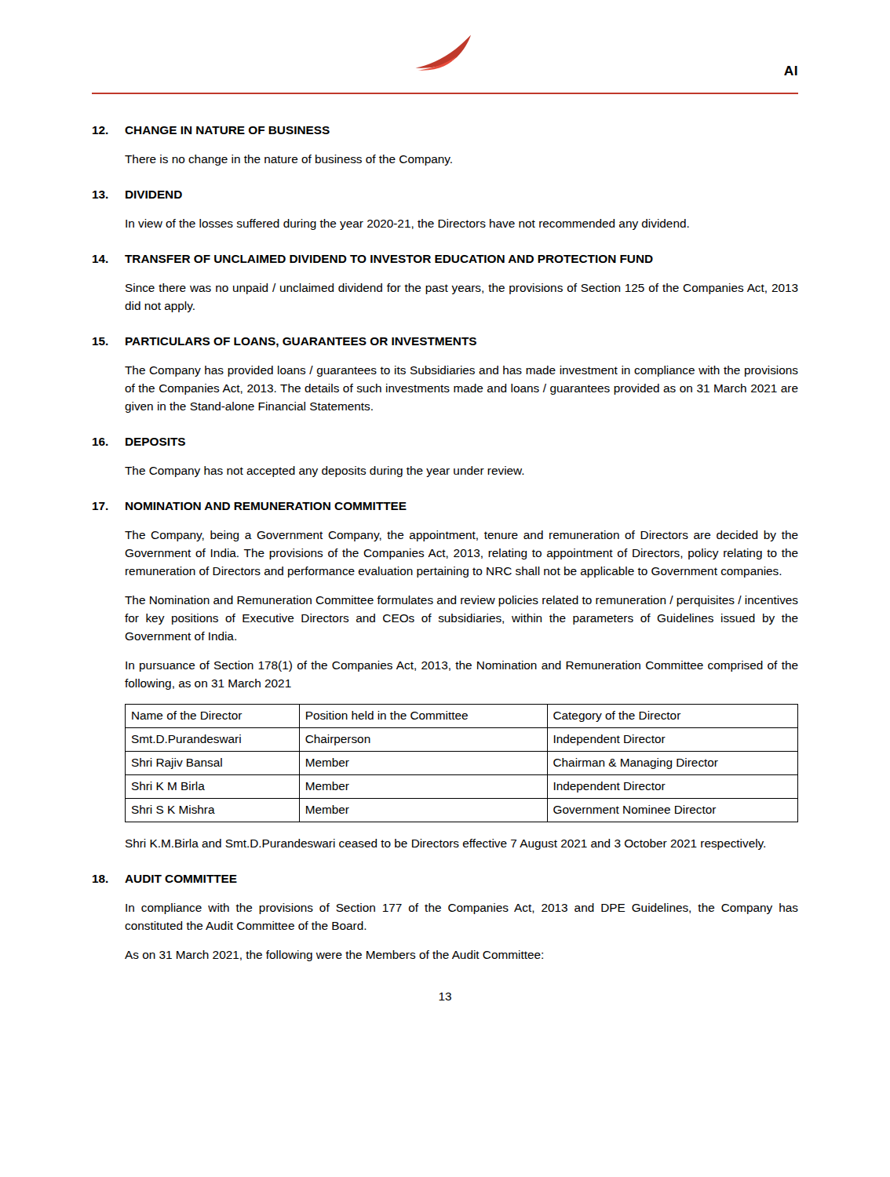AI
12.
Change in Nature of Business
There is no change in the nature of business of the Company.
13.
Dividend
In view of the losses suffered during the year 2020-21, the Directors have not recommended any dividend.
14.
Transfer of Unclaimed Dividend to Investor Education and Protection Fund
Since there was no unpaid / unclaimed dividend for the past years, the provisions of Section 125 of the Companies Act, 2013 did not apply.
15.
Particulars of Loans, Guarantees or Investments
The Company has provided loans / guarantees to its Subsidiaries and has made investment in compliance with the provisions of the Companies Act, 2013. The details of such investments made and loans / guarantees provided as on 31 March 2021 are given in the Stand-alone Financial Statements.
16.
Deposits
The Company has not accepted any deposits during the year under review.
17.
Nomination and Remuneration Committee
The Company, being a Government Company, the appointment, tenure and remuneration of Directors are decided by the Government of India. The provisions of the Companies Act, 2013, relating to appointment of Directors, policy relating to the remuneration of Directors and performance evaluation pertaining to NRC shall not be applicable to Government companies.
The Nomination and Remuneration Committee formulates and review policies related to remuneration / perquisites / incentives for key positions of Executive Directors and CEOs of subsidiaries, within the parameters of Guidelines issued by the Government of India.
In pursuance of Section 178(1) of the Companies Act, 2013, the Nomination and Remuneration Committee comprised of the following, as on 31 March 2021
| Name of the Director | Position held in the Committee | Category of the Director |
| Smt.D.Purandeswari | Chairperson | Independent Director |
| Shri Rajiv Bansal | Member | Chairman & Managing Director |
| Shri K M Birla | Member | Independent Director |
| Shri S K Mishra | Member | Government Nominee Director |
Shri K.M.Birla and Smt.D.Purandeswari ceased to be Directors effective 7 August 2021 and 3 October 2021 respectively.
18.
Audit Committee
In compliance with the provisions of Section 177 of the Companies Act, 2013 and DPE Guidelines, the Company has constituted the Audit Committee of the Board.
As on 31 March 2021, the following were the Members of the Audit Committee:
13